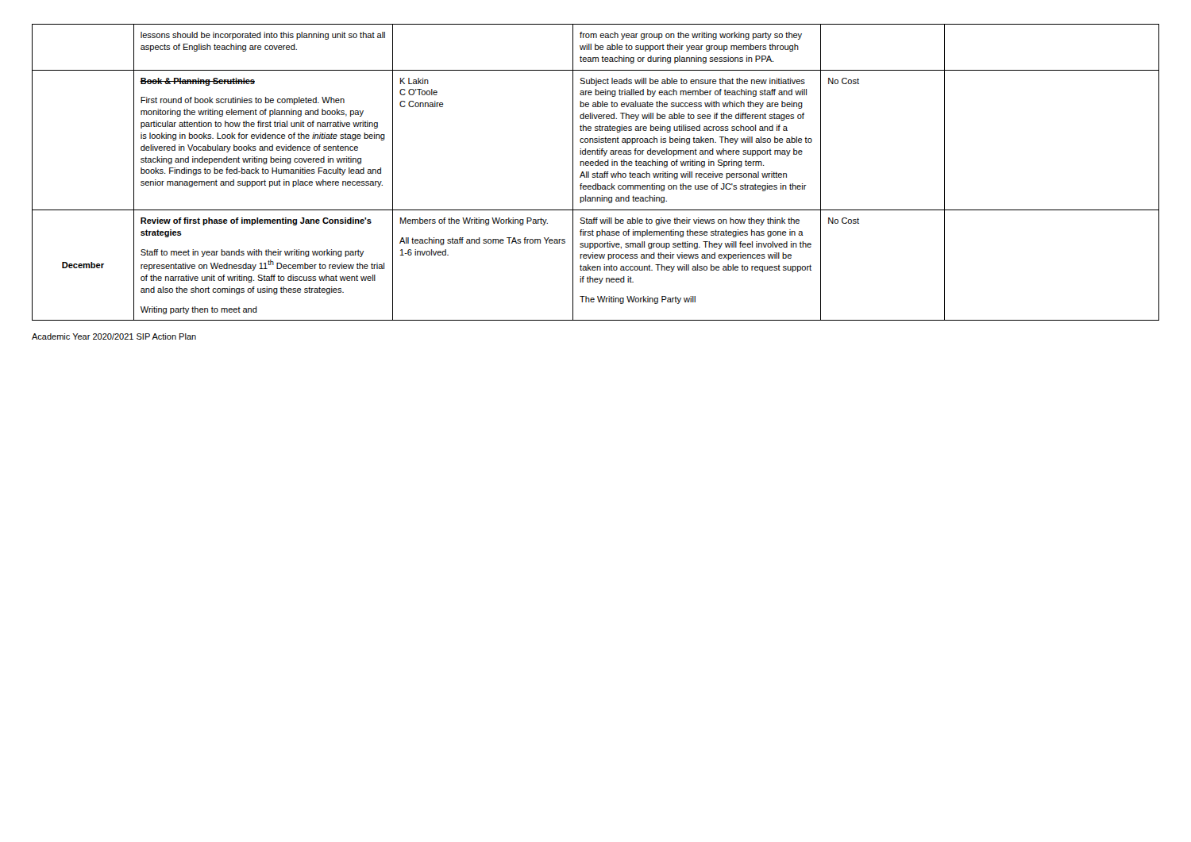| | lessons should be incorporated into this planning unit so that all aspects of English teaching are covered. | | from each year group on the writing working party so they will be able to support their year group members through team teaching or during planning sessions in PPA. | | |
| | Book & Planning Scrutinies First round of book scrutinies to be completed. When monitoring the writing element of planning and books, pay particular attention to how the first trial unit of narrative writing is looking in books. Look for evidence of the initiate stage being delivered in Vocabulary books and evidence of sentence stacking and independent writing being covered in writing books. Findings to be fed-back to Humanities Faculty lead and senior management and support put in place where necessary. | K Lakin C O'Toole C Connaire | Subject leads will be able to ensure that the new initiatives are being trialled by each member of teaching staff and will be able to evaluate the success with which they are being delivered. They will be able to see if the different stages of the strategies are being utilised across school and if a consistent approach is being taken. They will also be able to identify areas for development and where support may be needed in the teaching of writing in Spring term. All staff who teach writing will receive personal written feedback commenting on the use of JC's strategies in their planning and teaching. | No Cost | |
| December | Review of first phase of implementing Jane Considine's strategies Staff to meet in year bands with their writing working party representative on Wednesday 11 th December to review the trial of the narrative unit of writing. Staff to discuss what went well and also the short comings of using these strategies. Writing party then to meet and | Members of the Writing Working Party. All teaching staff and some TAs from Years 1-6 involved. | Staff will be able to give their views on how they think the first phase of implementing these strategies has gone in a supportive, small group setting. They will feel involved in the review process and their views and experiences will be taken into account. They will also be able to request support if they need it. The Writing Working Party will | No Cost | |
Academic Year 2020/2021 SIP Action Plan